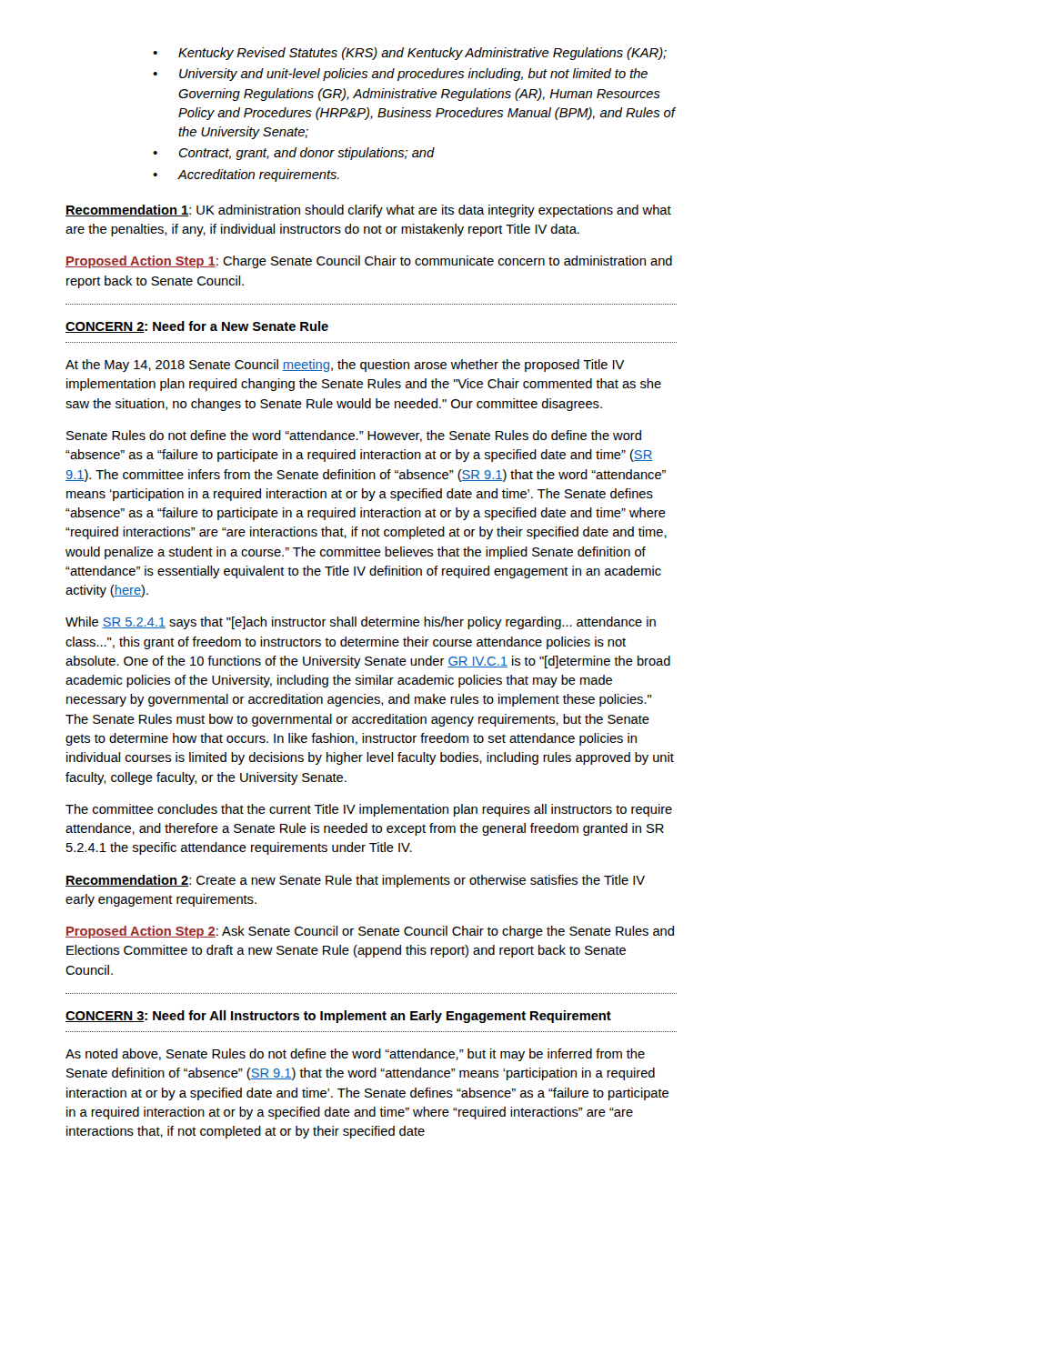Kentucky Revised Statutes (KRS) and Kentucky Administrative Regulations (KAR);
University and unit-level policies and procedures including, but not limited to the Governing Regulations (GR), Administrative Regulations (AR), Human Resources Policy and Procedures (HRP&P), Business Procedures Manual (BPM), and Rules of the University Senate;
Contract, grant, and donor stipulations; and
Accreditation requirements.
Recommendation 1: UK administration should clarify what are its data integrity expectations and what are the penalties, if any, if individual instructors do not or mistakenly report Title IV data.
Proposed Action Step 1: Charge Senate Council Chair to communicate concern to administration and report back to Senate Council.
CONCERN 2: Need for a New Senate Rule
At the May 14, 2018 Senate Council meeting, the question arose whether the proposed Title IV implementation plan required changing the Senate Rules and the "Vice Chair commented that as she saw the situation, no changes to Senate Rule would be needed." Our committee disagrees.
Senate Rules do not define the word “attendance.” However, the Senate Rules do define the word “absence” as a “failure to participate in a required interaction at or by a specified date and time” (SR 9.1). The committee infers from the Senate definition of “absence” (SR 9.1) that the word “attendance” means ‘participation in a required interaction at or by a specified date and time’. The Senate defines “absence” as a “failure to participate in a required interaction at or by a specified date and time” where “required interactions” are “are interactions that, if not completed at or by their specified date and time, would penalize a student in a course.” The committee believes that the implied Senate definition of “attendance” is essentially equivalent to the Title IV definition of required engagement in an academic activity (here).
While SR 5.2.4.1 says that "[e]ach instructor shall determine his/her policy regarding... attendance in class...", this grant of freedom to instructors to determine their course attendance policies is not absolute. One of the 10 functions of the University Senate under GR IV.C.1 is to "[d]etermine the broad academic policies of the University, including the similar academic policies that may be made necessary by governmental or accreditation agencies, and make rules to implement these policies." The Senate Rules must bow to governmental or accreditation agency requirements, but the Senate gets to determine how that occurs. In like fashion, instructor freedom to set attendance policies in individual courses is limited by decisions by higher level faculty bodies, including rules approved by unit faculty, college faculty, or the University Senate.
The committee concludes that the current Title IV implementation plan requires all instructors to require attendance, and therefore a Senate Rule is needed to except from the general freedom granted in SR 5.2.4.1 the specific attendance requirements under Title IV.
Recommendation 2: Create a new Senate Rule that implements or otherwise satisfies the Title IV early engagement requirements.
Proposed Action Step 2: Ask Senate Council or Senate Council Chair to charge the Senate Rules and Elections Committee to draft a new Senate Rule (append this report) and report back to Senate Council.
CONCERN 3: Need for All Instructors to Implement an Early Engagement Requirement
As noted above, Senate Rules do not define the word “attendance,” but it may be inferred from the Senate definition of “absence” (SR 9.1) that the word “attendance” means ‘participation in a required interaction at or by a specified date and time’. The Senate defines “absence” as a “failure to participate in a required interaction at or by a specified date and time” where “required interactions” are “are interactions that, if not completed at or by their specified date